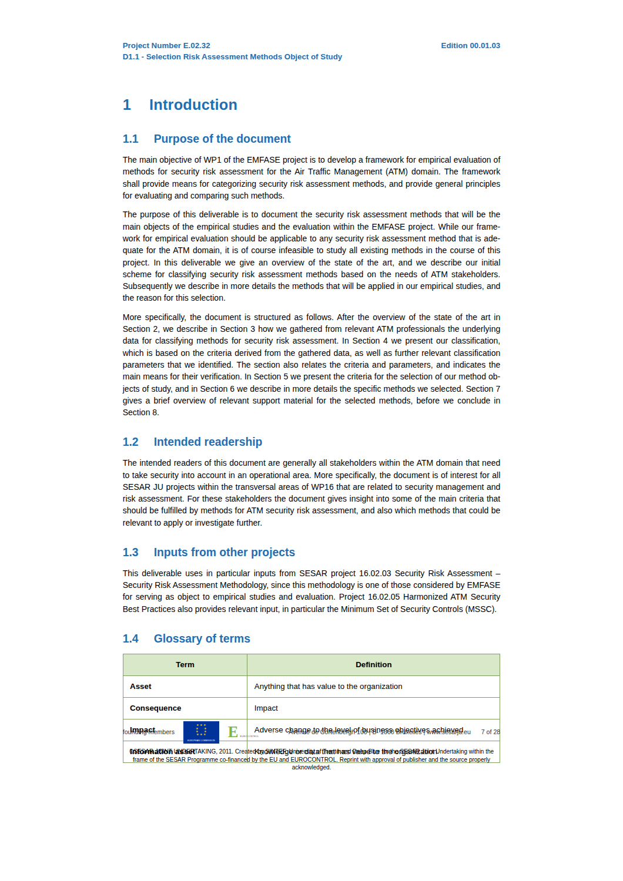Project Number E.02.32 D1.1 - Selection Risk Assessment Methods Object of Study
Edition 00.01.03
1 Introduction
1.1 Purpose of the document
The main objective of WP1 of the EMFASE project is to develop a framework for empirical evaluation of methods for security risk assessment for the Air Traffic Management (ATM) domain. The framework shall provide means for categorizing security risk assessment methods, and provide general principles for evaluating and comparing such methods.
The purpose of this deliverable is to document the security risk assessment methods that will be the main objects of the empirical studies and the evaluation within the EMFASE project. While our framework for empirical evaluation should be applicable to any security risk assessment method that is adequate for the ATM domain, it is of course infeasible to study all existing methods in the course of this project. In this deliverable we give an overview of the state of the art, and we describe our initial scheme for classifying security risk assessment methods based on the needs of ATM stakeholders. Subsequently we describe in more details the methods that will be applied in our empirical studies, and the reason for this selection.
More specifically, the document is structured as follows. After the overview of the state of the art in Section 2, we describe in Section 3 how we gathered from relevant ATM professionals the underlying data for classifying methods for security risk assessment. In Section 4 we present our classification, which is based on the criteria derived from the gathered data, as well as further relevant classification parameters that we identified. The section also relates the criteria and parameters, and indicates the main means for their verification. In Section 5 we present the criteria for the selection of our method objects of study, and in Section 6 we describe in more details the specific methods we selected. Section 7 gives a brief overview of relevant support material for the selected methods, before we conclude in Section 8.
1.2 Intended readership
The intended readers of this document are generally all stakeholders within the ATM domain that need to take security into account in an operational area. More specifically, the document is of interest for all SESAR JU projects within the transversal areas of WP16 that are related to security management and risk assessment. For these stakeholders the document gives insight into some of the main criteria that should be fulfilled by methods for ATM security risk assessment, and also which methods that could be relevant to apply or investigate further.
1.3 Inputs from other projects
This deliverable uses in particular inputs from SESAR project 16.02.03 Security Risk Assessment – Security Risk Assessment Methodology, since this methodology is one of those considered by EMFASE for serving as object to empirical studies and evaluation. Project 16.02.05 Harmonized ATM Security Best Practices also provides relevant input, in particular the Minimum Set of Security Controls (MSSC).
1.4 Glossary of terms
| Term | Definition |
| --- | --- |
| Asset | Anything that has value to the organization |
| Consequence | Impact |
| Impact | Adverse change to the level of business objectives achieved |
| Information asset | Knowledge or data that has value to the organization |
founding members ★ ★ ★
★ ★
★ ★
★ ★ ★ EUROPEAN COMMISSION E EUROCONTROL ⋮ Avenue de Cortenbergh 100 | B- 1000 Bruxelles | www.sesarju.eu 7 of 28
©SESAR JOINT UNDERTAKING, 2011. Created by SINTEF, University of Trento and Deep Blue for the SESAR Joint Undertaking within the frame of the SESAR Programme co-financed by the EU and EUROCONTROL. Reprint with approval of publisher and the source properly acknowledged.